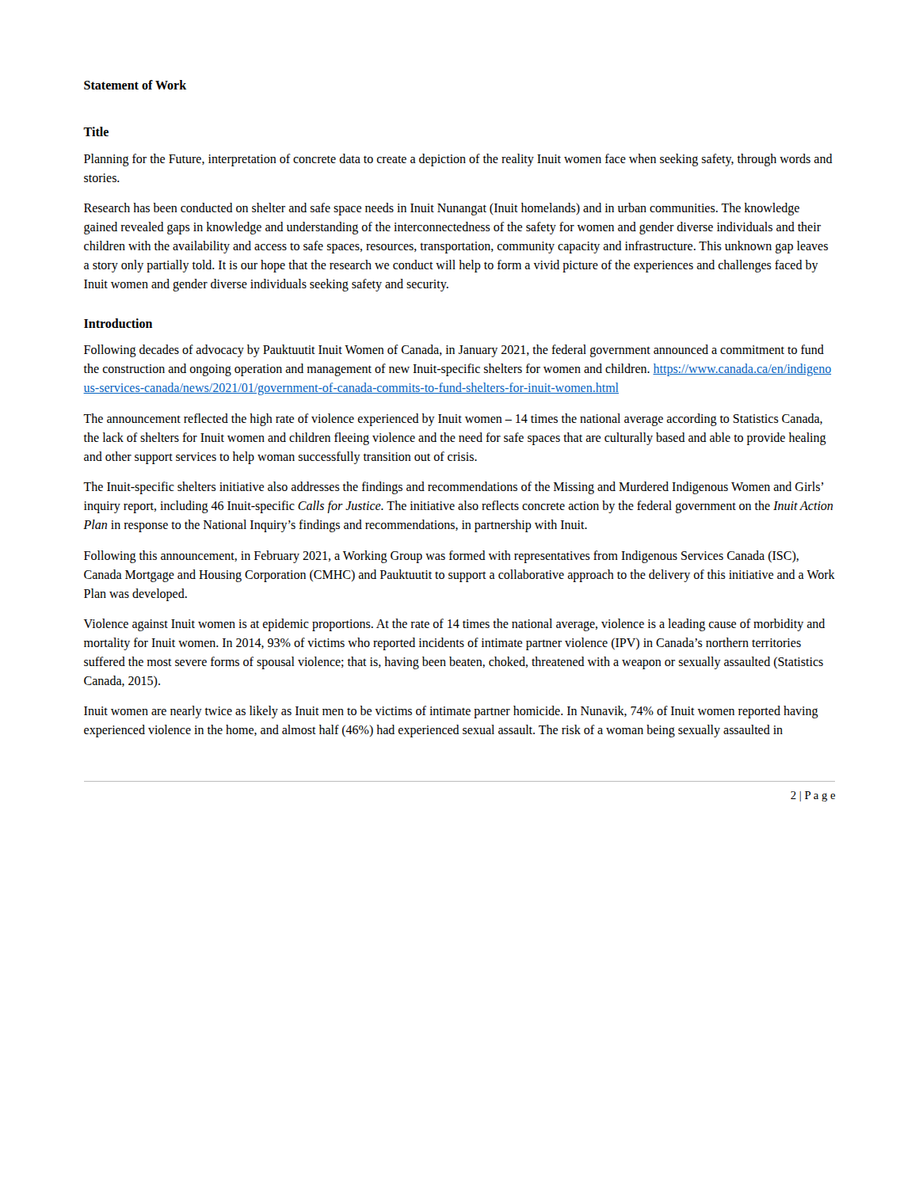Statement of Work
Title
Planning for the Future, interpretation of concrete data to create a depiction of the reality Inuit women face when seeking safety, through words and stories.
Research has been conducted on shelter and safe space needs in Inuit Nunangat (Inuit homelands) and in urban communities. The knowledge gained revealed gaps in knowledge and understanding of the interconnectedness of the safety for women and gender diverse individuals and their children with the availability and access to safe spaces, resources, transportation, community capacity and infrastructure. This unknown gap leaves a story only partially told. It is our hope that the research we conduct will help to form a vivid picture of the experiences and challenges faced by Inuit women and gender diverse individuals seeking safety and security.
Introduction
Following decades of advocacy by Pauktuutit Inuit Women of Canada, in January 2021, the federal government announced a commitment to fund the construction and ongoing operation and management of new Inuit-specific shelters for women and children. https://www.canada.ca/en/indigenous-services-canada/news/2021/01/government-of-canada-commits-to-fund-shelters-for-inuit-women.html
The announcement reflected the high rate of violence experienced by Inuit women – 14 times the national average according to Statistics Canada, the lack of shelters for Inuit women and children fleeing violence and the need for safe spaces that are culturally based and able to provide healing and other support services to help woman successfully transition out of crisis.
The Inuit-specific shelters initiative also addresses the findings and recommendations of the Missing and Murdered Indigenous Women and Girls’ inquiry report, including 46 Inuit-specific Calls for Justice. The initiative also reflects concrete action by the federal government on the Inuit Action Plan in response to the National Inquiry’s findings and recommendations, in partnership with Inuit.
Following this announcement, in February 2021, a Working Group was formed with representatives from Indigenous Services Canada (ISC), Canada Mortgage and Housing Corporation (CMHC) and Pauktuutit to support a collaborative approach to the delivery of this initiative and a Work Plan was developed.
Violence against Inuit women is at epidemic proportions. At the rate of 14 times the national average, violence is a leading cause of morbidity and mortality for Inuit women. In 2014, 93% of victims who reported incidents of intimate partner violence (IPV) in Canada’s northern territories suffered the most severe forms of spousal violence; that is, having been beaten, choked, threatened with a weapon or sexually assaulted (Statistics Canada, 2015).
Inuit women are nearly twice as likely as Inuit men to be victims of intimate partner homicide. In Nunavik, 74% of Inuit women reported having experienced violence in the home, and almost half (46%) had experienced sexual assault. The risk of a woman being sexually assaulted in
2 | P a g e